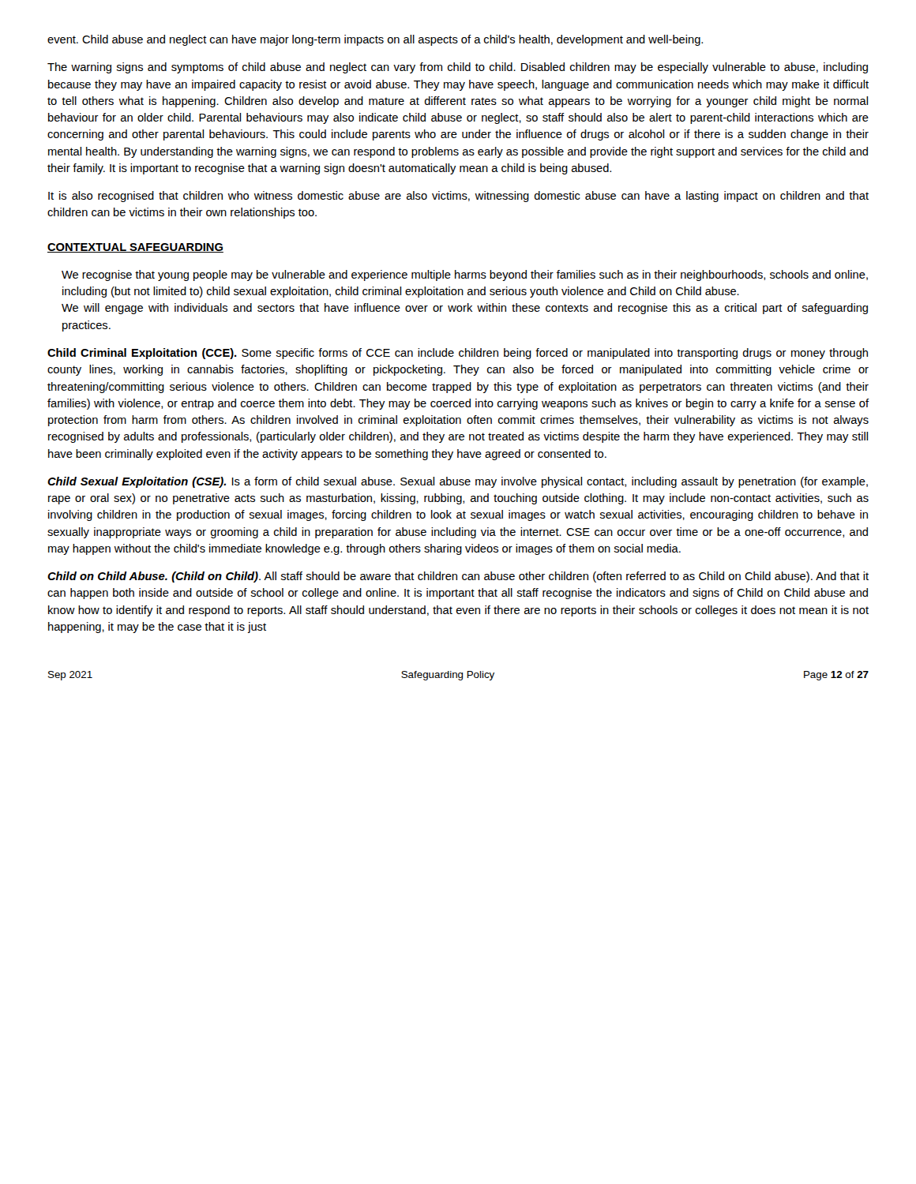event. Child abuse and neglect can have major long-term impacts on all aspects of a child's health, development and well-being.
The warning signs and symptoms of child abuse and neglect can vary from child to child. Disabled children may be especially vulnerable to abuse, including because they may have an impaired capacity to resist or avoid abuse. They may have speech, language and communication needs which may make it difficult to tell others what is happening. Children also develop and mature at different rates so what appears to be worrying for a younger child might be normal behaviour for an older child. Parental behaviours may also indicate child abuse or neglect, so staff should also be alert to parent-child interactions which are concerning and other parental behaviours. This could include parents who are under the influence of drugs or alcohol or if there is a sudden change in their mental health. By understanding the warning signs, we can respond to problems as early as possible and provide the right support and services for the child and their family. It is important to recognise that a warning sign doesn't automatically mean a child is being abused.
It is also recognised that children who witness domestic abuse are also victims, witnessing domestic abuse can have a lasting impact on children and that children can be victims in their own relationships too.
CONTEXTUAL SAFEGUARDING
We recognise that young people may be vulnerable and experience multiple harms beyond their families such as in their neighbourhoods, schools and online, including (but not limited to) child sexual exploitation, child criminal exploitation and serious youth violence and Child on Child abuse.
We will engage with individuals and sectors that have influence over or work within these contexts and recognise this as a critical part of safeguarding practices.
Child Criminal Exploitation (CCE). Some specific forms of CCE can include children being forced or manipulated into transporting drugs or money through county lines, working in cannabis factories, shoplifting or pickpocketing. They can also be forced or manipulated into committing vehicle crime or threatening/committing serious violence to others. Children can become trapped by this type of exploitation as perpetrators can threaten victims (and their families) with violence, or entrap and coerce them into debt. They may be coerced into carrying weapons such as knives or begin to carry a knife for a sense of protection from harm from others. As children involved in criminal exploitation often commit crimes themselves, their vulnerability as victims is not always recognised by adults and professionals, (particularly older children), and they are not treated as victims despite the harm they have experienced. They may still have been criminally exploited even if the activity appears to be something they have agreed or consented to.
Child Sexual Exploitation (CSE). Is a form of child sexual abuse. Sexual abuse may involve physical contact, including assault by penetration (for example, rape or oral sex) or no penetrative acts such as masturbation, kissing, rubbing, and touching outside clothing. It may include non-contact activities, such as involving children in the production of sexual images, forcing children to look at sexual images or watch sexual activities, encouraging children to behave in sexually inappropriate ways or grooming a child in preparation for abuse including via the internet. CSE can occur over time or be a one-off occurrence, and may happen without the child's immediate knowledge e.g. through others sharing videos or images of them on social media.
Child on Child Abuse. (Child on Child). All staff should be aware that children can abuse other children (often referred to as Child on Child abuse). And that it can happen both inside and outside of school or college and online. It is important that all staff recognise the indicators and signs of Child on Child abuse and know how to identify it and respond to reports. All staff should understand, that even if there are no reports in their schools or colleges it does not mean it is not happening, it may be the case that it is just
Sep 2021 Safeguarding Policy Page 12 of 27